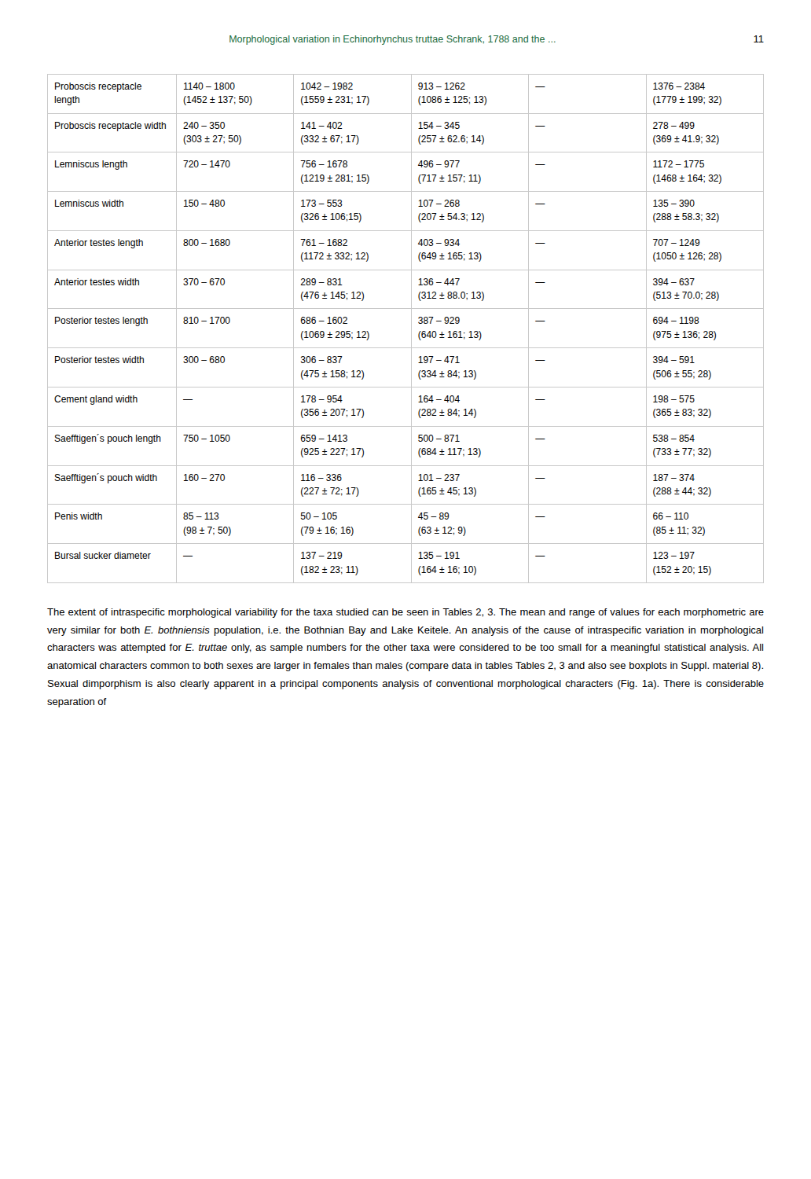Morphological variation in Echinorhynchus truttae Schrank, 1788 and the ...
11
| Proboscis receptacle length | 1140 – 1800 (1452 ± 137; 50) | 1042 – 1982 (1559 ± 231; 17) | 913 – 1262 (1086 ± 125; 13) | — | 1376 – 2384 (1779 ± 199; 32) |
| Proboscis receptacle width | 240 – 350 (303 ± 27; 50) | 141 – 402 (332 ± 67; 17) | 154 – 345 (257 ± 62.6; 14) | — | 278 – 499 (369 ± 41.9; 32) |
| Lemniscus length | 720 – 1470 | 756 – 1678 (1219 ± 281; 15) | 496 – 977 (717 ± 157; 11) | — | 1172 – 1775 (1468 ± 164; 32) |
| Lemniscus width | 150 – 480 | 173 – 553 (326 ± 106;15) | 107 – 268 (207 ± 54.3; 12) | — | 135 – 390 (288 ± 58.3; 32) |
| Anterior testes length | 800 – 1680 | 761 – 1682 (1172 ± 332; 12) | 403 – 934 (649 ± 165; 13) | — | 707 – 1249 (1050 ± 126; 28) |
| Anterior testes width | 370 – 670 | 289 – 831 (476 ± 145; 12) | 136 – 447 (312 ± 88.0; 13) | — | 394 – 637 (513 ± 70.0; 28) |
| Posterior testes length | 810 – 1700 | 686 – 1602 (1069 ± 295; 12) | 387 – 929 (640 ± 161; 13) | — | 694 – 1198 (975 ± 136; 28) |
| Posterior testes width | 300 – 680 | 306 – 837 (475 ± 158; 12) | 197 – 471 (334 ± 84; 13) | — | 394 – 591 (506 ± 55; 28) |
| Cement gland width | — | 178 – 954 (356 ± 207; 17) | 164 – 404 (282 ± 84; 14) | — | 198 – 575 (365 ± 83; 32) |
| Saefftigen´s pouch length | 750 – 1050 | 659 – 1413 (925 ± 227; 17) | 500 – 871 (684 ± 117; 13) | — | 538 – 854 (733 ± 77; 32) |
| Saefftigen´s pouch width | 160 – 270 | 116 – 336 (227 ± 72; 17) | 101 – 237 (165 ± 45; 13) | — | 187 – 374 (288 ± 44; 32) |
| Penis width | 85 – 113 (98 ± 7; 50) | 50 – 105 (79 ± 16; 16) | 45 – 89 (63 ± 12; 9) | — | 66 – 110 (85 ± 11; 32) |
| Bursal sucker diameter | — | 137 – 219 (182 ± 23; 11) | 135 – 191 (164 ± 16; 10) | — | 123 – 197 (152 ± 20; 15) |
The extent of intraspecific morphological variability for the taxa studied can be seen in Tables 2, 3. The mean and range of values for each morphometric are very similar for both E. bothniensis population, i.e. the Bothnian Bay and Lake Keitele. An analysis of the cause of intraspecific variation in morphological characters was attempted for E. truttae only, as sample numbers for the other taxa were considered to be too small for a meaningful statistical analysis. All anatomical characters common to both sexes are larger in females than males (compare data in tables Tables 2, 3 and also see boxplots in Suppl. material 8). Sexual dimporphism is also clearly apparent in a principal components analysis of conventional morphological characters (Fig. 1a). There is considerable separation of